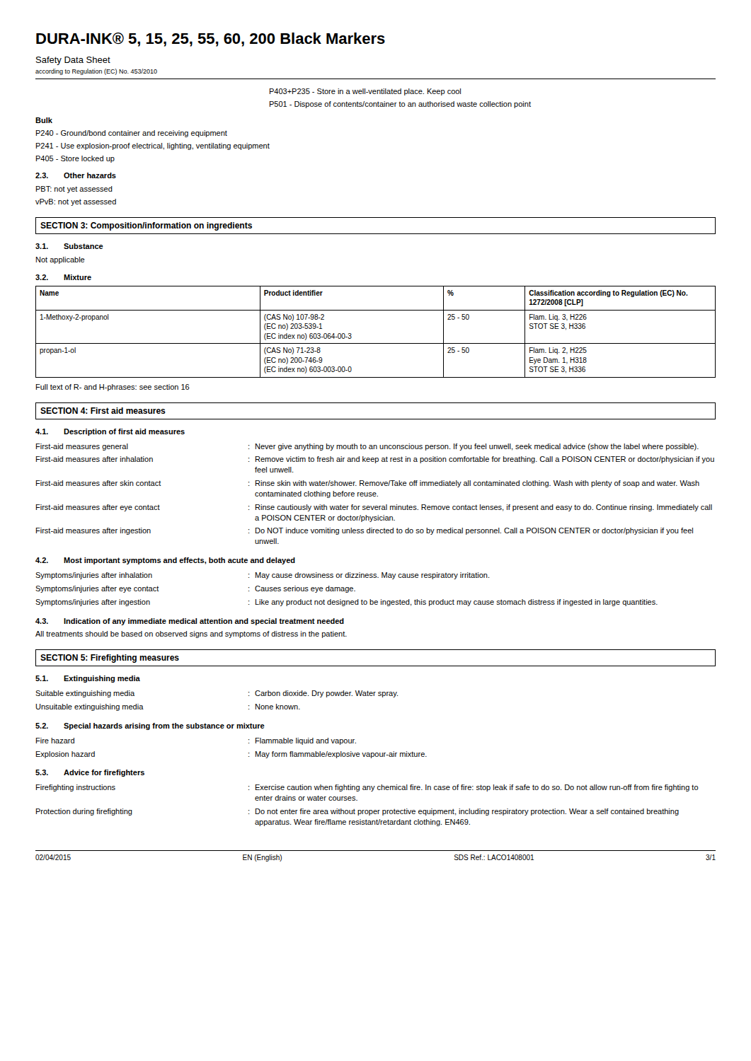DURA-INK® 5, 15, 25, 55, 60, 200 Black Markers
Safety Data Sheet
according to Regulation (EC) No. 453/2010
P403+P235 - Store in a well-ventilated place. Keep cool
P501 - Dispose of contents/container to an authorised waste collection point
Bulk
P240 - Ground/bond container and receiving equipment
P241 - Use explosion-proof electrical, lighting, ventilating equipment
P405 - Store locked up
2.3. Other hazards
PBT: not yet assessed
vPvB: not yet assessed
SECTION 3: Composition/information on ingredients
3.1. Substance
Not applicable
3.2. Mixture
| Name | Product identifier | % | Classification according to Regulation (EC) No. 1272/2008 [CLP] |
| --- | --- | --- | --- |
| 1-Methoxy-2-propanol | (CAS No) 107-98-2 (EC no) 203-539-1 (EC index no) 603-064-00-3 | 25 - 50 | Flam. Liq. 3, H226 STOT SE 3, H336 |
| propan-1-ol | (CAS No) 71-23-8 (EC no) 200-746-9 (EC index no) 603-003-00-0 | 25 - 50 | Flam. Liq. 2, H225 Eye Dam. 1, H318 STOT SE 3, H336 |
Full text of R- and H-phrases: see section 16
SECTION 4: First aid measures
4.1. Description of first aid measures
| First-aid measures general | : | Never give anything by mouth to an unconscious person. If you feel unwell, seek medical advice (show the label where possible). |
| First-aid measures after inhalation | : | Remove victim to fresh air and keep at rest in a position comfortable for breathing. Call a POISON CENTER or doctor/physician if you feel unwell. |
| First-aid measures after skin contact | : | Rinse skin with water/shower. Remove/Take off immediately all contaminated clothing. Wash with plenty of soap and water. Wash contaminated clothing before reuse. |
| First-aid measures after eye contact | : | Rinse cautiously with water for several minutes. Remove contact lenses, if present and easy to do. Continue rinsing. Immediately call a POISON CENTER or doctor/physician. |
| First-aid measures after ingestion | : | Do NOT induce vomiting unless directed to do so by medical personnel. Call a POISON CENTER or doctor/physician if you feel unwell. |
4.2. Most important symptoms and effects, both acute and delayed
| Symptoms/injuries after inhalation | : | May cause drowsiness or dizziness. May cause respiratory irritation. |
| Symptoms/injuries after eye contact | : | Causes serious eye damage. |
| Symptoms/injuries after ingestion | : | Like any product not designed to be ingested, this product may cause stomach distress if ingested in large quantities. |
4.3. Indication of any immediate medical attention and special treatment needed
All treatments should be based on observed signs and symptoms of distress in the patient.
SECTION 5: Firefighting measures
5.1. Extinguishing media
| Suitable extinguishing media | : | Carbon dioxide. Dry powder. Water spray. |
| Unsuitable extinguishing media | : | None known. |
5.2. Special hazards arising from the substance or mixture
| Fire hazard | : | Flammable liquid and vapour. |
| Explosion hazard | : | May form flammable/explosive vapour-air mixture. |
5.3. Advice for firefighters
| Firefighting instructions | : | Exercise caution when fighting any chemical fire. In case of fire: stop leak if safe to do so. Do not allow run-off from fire fighting to enter drains or water courses. |
| Protection during firefighting | : | Do not enter fire area without proper protective equipment, including respiratory protection. Wear a self contained breathing apparatus. Wear fire/flame resistant/retardant clothing. EN469. |
02/04/2015 EN (English) SDS Ref.: LACO1408001 3/1